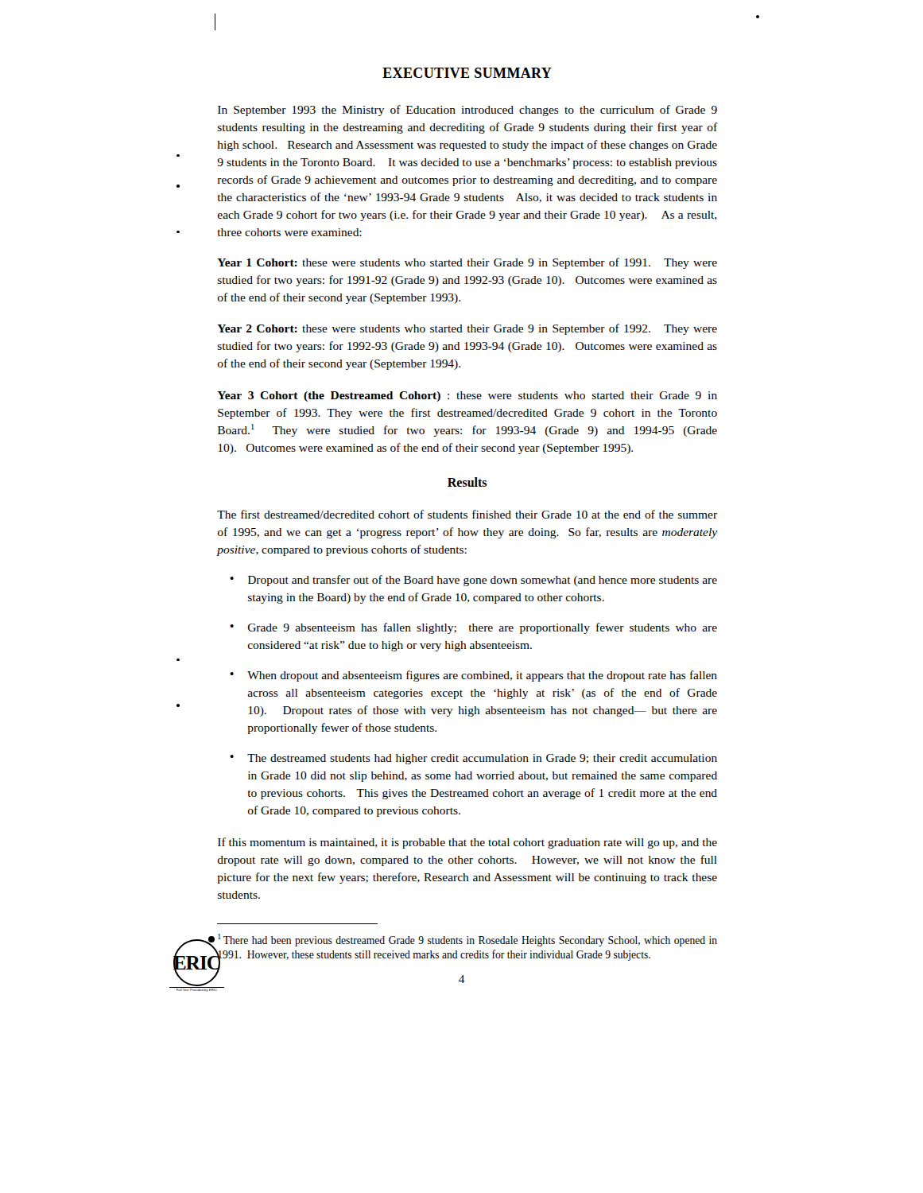EXECUTIVE SUMMARY
In September 1993 the Ministry of Education introduced changes to the curriculum of Grade 9 students resulting in the destreaming and decrediting of Grade 9 students during their first year of high school. Research and Assessment was requested to study the impact of these changes on Grade 9 students in the Toronto Board. It was decided to use a ‘benchmarks’ process: to establish previous records of Grade 9 achievement and outcomes prior to destreaming and decrediting, and to compare the characteristics of the ‘new’ 1993-94 Grade 9 students Also, it was decided to track students in each Grade 9 cohort for two years (i.e. for their Grade 9 year and their Grade 10 year). As a result, three cohorts were examined:
Year 1 Cohort: these were students who started their Grade 9 in September of 1991. They were studied for two years: for 1991-92 (Grade 9) and 1992-93 (Grade 10). Outcomes were examined as of the end of their second year (September 1993).
Year 2 Cohort: these were students who started their Grade 9 in September of 1992. They were studied for two years: for 1992-93 (Grade 9) and 1993-94 (Grade 10). Outcomes were examined as of the end of their second year (September 1994).
Year 3 Cohort (the Destreamed Cohort) : these were students who started their Grade 9 in September of 1993. They were the first destreamed/decredited Grade 9 cohort in the Toronto Board.1 They were studied for two years: for 1993-94 (Grade 9) and 1994-95 (Grade 10). Outcomes were examined as of the end of their second year (September 1995).
Results
The first destreamed/decredited cohort of students finished their Grade 10 at the end of the summer of 1995, and we can get a ‘progress report’ of how they are doing. So far, results are moderately positive, compared to previous cohorts of students:
Dropout and transfer out of the Board have gone down somewhat (and hence more students are staying in the Board) by the end of Grade 10, compared to other cohorts.
Grade 9 absenteeism has fallen slightly; there are proportionally fewer students who are considered “at risk” due to high or very high absenteeism.
When dropout and absenteeism figures are combined, it appears that the dropout rate has fallen across all absenteeism categories except the ‘highly at risk’ (as of the end of Grade 10). Dropout rates of those with very high absenteeism has not changed–– but there are proportionally fewer of those students.
The destreamed students had higher credit accumulation in Grade 9; their credit accumulation in Grade 10 did not slip behind, as some had worried about, but remained the same compared to previous cohorts. This gives the Destreamed cohort an average of 1 credit more at the end of Grade 10, compared to previous cohorts.
If this momentum is maintained, it is probable that the total cohort graduation rate will go up, and the dropout rate will go down, compared to the other cohorts. However, we will not know the full picture for the next few years; therefore, Research and Assessment will be continuing to track these students.
1 There had been previous destreamed Grade 9 students in Rosedale Heights Secondary School, which opened in 1991. However, these students still received marks and credits for their individual Grade 9 subjects.
ERIC
Full Text Provided by ERIC
4